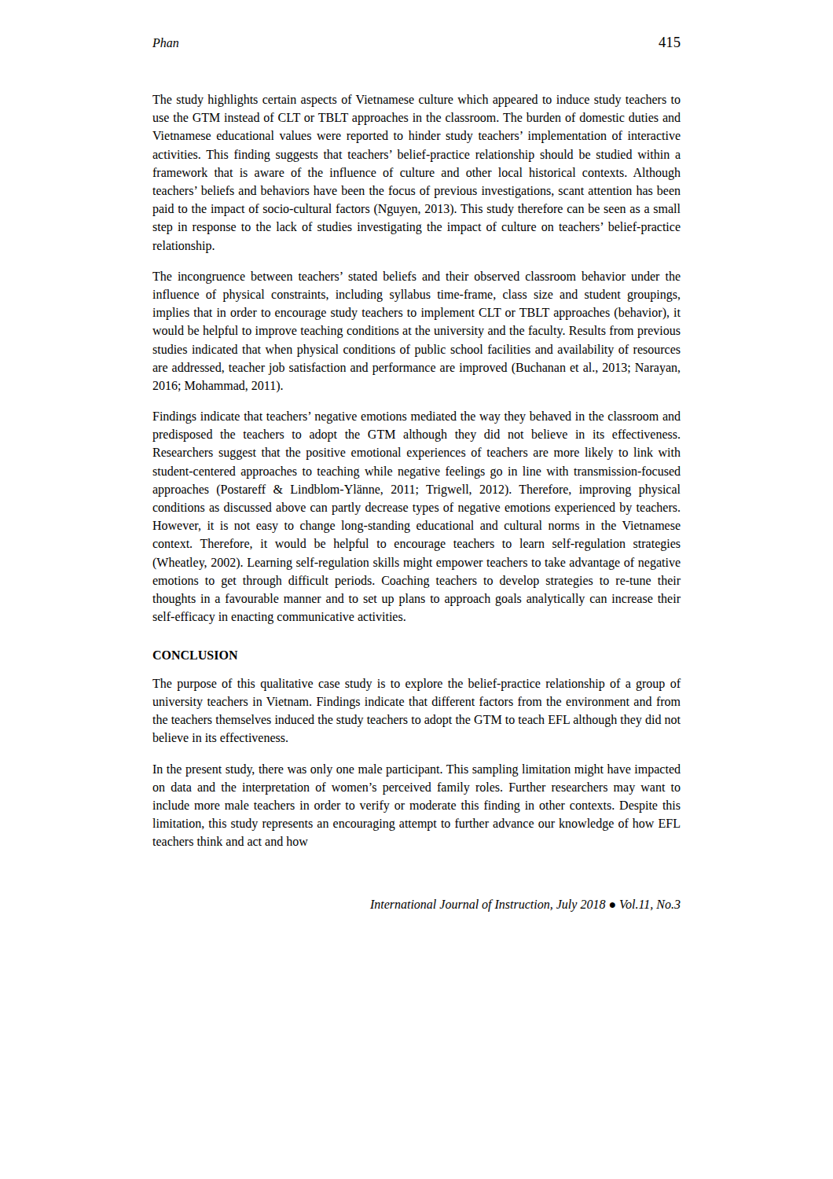Phan 415
The study highlights certain aspects of Vietnamese culture which appeared to induce study teachers to use the GTM instead of CLT or TBLT approaches in the classroom. The burden of domestic duties and Vietnamese educational values were reported to hinder study teachers’ implementation of interactive activities. This finding suggests that teachers’ belief-practice relationship should be studied within a framework that is aware of the influence of culture and other local historical contexts. Although teachers’ beliefs and behaviors have been the focus of previous investigations, scant attention has been paid to the impact of socio-cultural factors (Nguyen, 2013). This study therefore can be seen as a small step in response to the lack of studies investigating the impact of culture on teachers’ belief-practice relationship.
The incongruence between teachers’ stated beliefs and their observed classroom behavior under the influence of physical constraints, including syllabus time-frame, class size and student groupings, implies that in order to encourage study teachers to implement CLT or TBLT approaches (behavior), it would be helpful to improve teaching conditions at the university and the faculty. Results from previous studies indicated that when physical conditions of public school facilities and availability of resources are addressed, teacher job satisfaction and performance are improved (Buchanan et al., 2013; Narayan, 2016; Mohammad, 2011).
Findings indicate that teachers’ negative emotions mediated the way they behaved in the classroom and predisposed the teachers to adopt the GTM although they did not believe in its effectiveness. Researchers suggest that the positive emotional experiences of teachers are more likely to link with student-centered approaches to teaching while negative feelings go in line with transmission-focused approaches (Postareff & Lindblom-Ylänne, 2011; Trigwell, 2012). Therefore, improving physical conditions as discussed above can partly decrease types of negative emotions experienced by teachers. However, it is not easy to change long-standing educational and cultural norms in the Vietnamese context. Therefore, it would be helpful to encourage teachers to learn self-regulation strategies (Wheatley, 2002). Learning self-regulation skills might empower teachers to take advantage of negative emotions to get through difficult periods. Coaching teachers to develop strategies to re-tune their thoughts in a favourable manner and to set up plans to approach goals analytically can increase their self-efficacy in enacting communicative activities.
Conclusion
The purpose of this qualitative case study is to explore the belief-practice relationship of a group of university teachers in Vietnam. Findings indicate that different factors from the environment and from the teachers themselves induced the study teachers to adopt the GTM to teach EFL although they did not believe in its effectiveness.
In the present study, there was only one male participant. This sampling limitation might have impacted on data and the interpretation of women’s perceived family roles. Further researchers may want to include more male teachers in order to verify or moderate this finding in other contexts. Despite this limitation, this study represents an encouraging attempt to further advance our knowledge of how EFL teachers think and act and how
International Journal of Instruction, July 2018 ● Vol.11, No.3